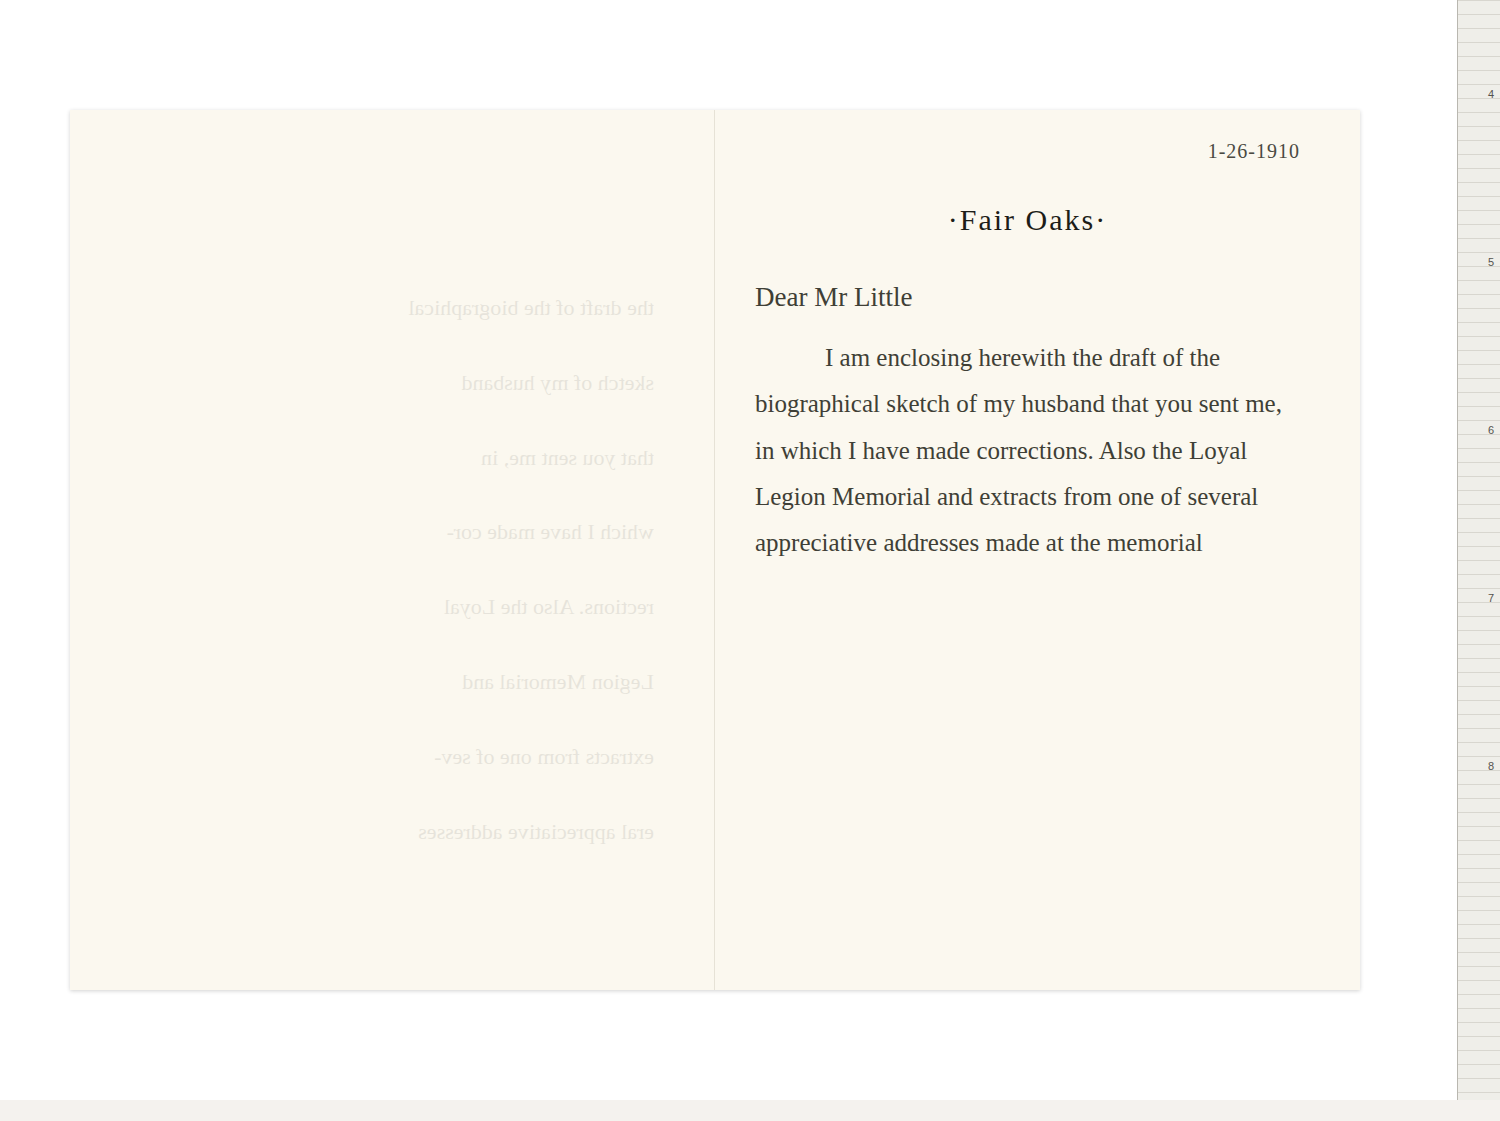the draft of the biographical
sketch of my husband
that you sent me, in
which I have made cor-
rections. Also the Loyal
Legion Memorial and
extracts from one of sev-
eral appreciative addresses
1-26-1910
·Fair Oaks·
Dear Mr Little
I am enclosing herewith the draft of the biographical sketch of my husband that you sent me, in which I have made corrections. Also the Loyal Legion Memorial and extracts from one of several appreciative addresses made at the memorial
4 5 6 7 8